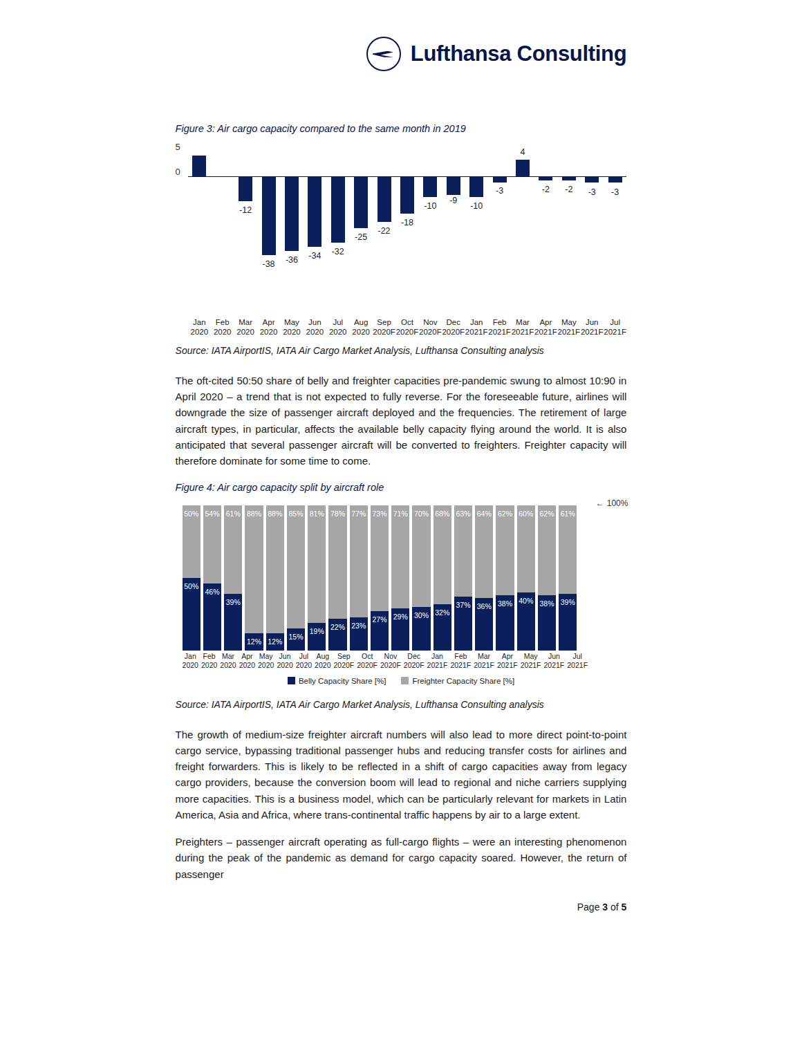Lufthansa Consulting
Figure 3: Air cargo capacity compared to the same month in 2019
5
0
-12
-38
-36
-34
-32
-25
-22
-18
-10
-9
-10
-3
4
-2
-2
-3
-3
Jan
2020
Feb
2020
Mar
2020
Apr
2020
May
2020
Jun
2020
Jul
2020
Aug
2020
Sep
2020F
Oct
2020F
Nov
2020F
Dec
2020F
Jan
2021F
Feb
2021F
Mar
2021F
Apr
2021F
May
2021F
Jun
2021F
Jul
2021F
Source: IATA AirportIS, IATA Air Cargo Market Analysis, Lufthansa Consulting analysis
The oft-cited 50:50 share of belly and freighter capacities pre-pandemic swung to almost 10:90 in April 2020 – a trend that is not expected to fully reverse. For the foreseeable future, airlines will downgrade the size of passenger aircraft deployed and the frequencies. The retirement of large aircraft types, in particular, affects the available belly capacity flying around the world. It is also anticipated that several passenger aircraft will be converted to freighters. Freighter capacity will therefore dominate for some time to come.
Figure 4: Air cargo capacity split by aircraft role
←100%
50%
50%
54%
46%
61%
39%
88%
12%
88%
12%
85%
15%
81%
19%
78%
22%
77%
23%
73%
27%
71%
29%
70%
30%
68%
32%
63%
37%
64%
36%
62%
38%
60%
40%
62%
38%
61%
39%
Jan
2020
Feb
2020
Mar
2020
Apr
2020
May
2020
Jun
2020
Jul
2020
Aug
2020
Sep
2020F
Oct
2020F
Nov
2020F
Dec
2020F
Jan
2021F
Feb
2021F
Mar
2021F
Apr
2021F
May
2021F
Jun
2021F
Jul
2021F
Belly Capacity Share [%]
Freighter Capacity Share [%]
Source: IATA AirportIS, IATA Air Cargo Market Analysis, Lufthansa Consulting analysis
The growth of medium-size freighter aircraft numbers will also lead to more direct point-to-point cargo service, bypassing traditional passenger hubs and reducing transfer costs for airlines and freight forwarders. This is likely to be reflected in a shift of cargo capacities away from legacy cargo providers, because the conversion boom will lead to regional and niche carriers supplying more capacities. This is a business model, which can be particularly relevant for markets in Latin America, Asia and Africa, where trans-continental traffic happens by air to a large extent.
Preighters – passenger aircraft operating as full-cargo flights – were an interesting phenomenon during the peak of the pandemic as demand for cargo capacity soared. However, the return of passenger
Page 3 of 5